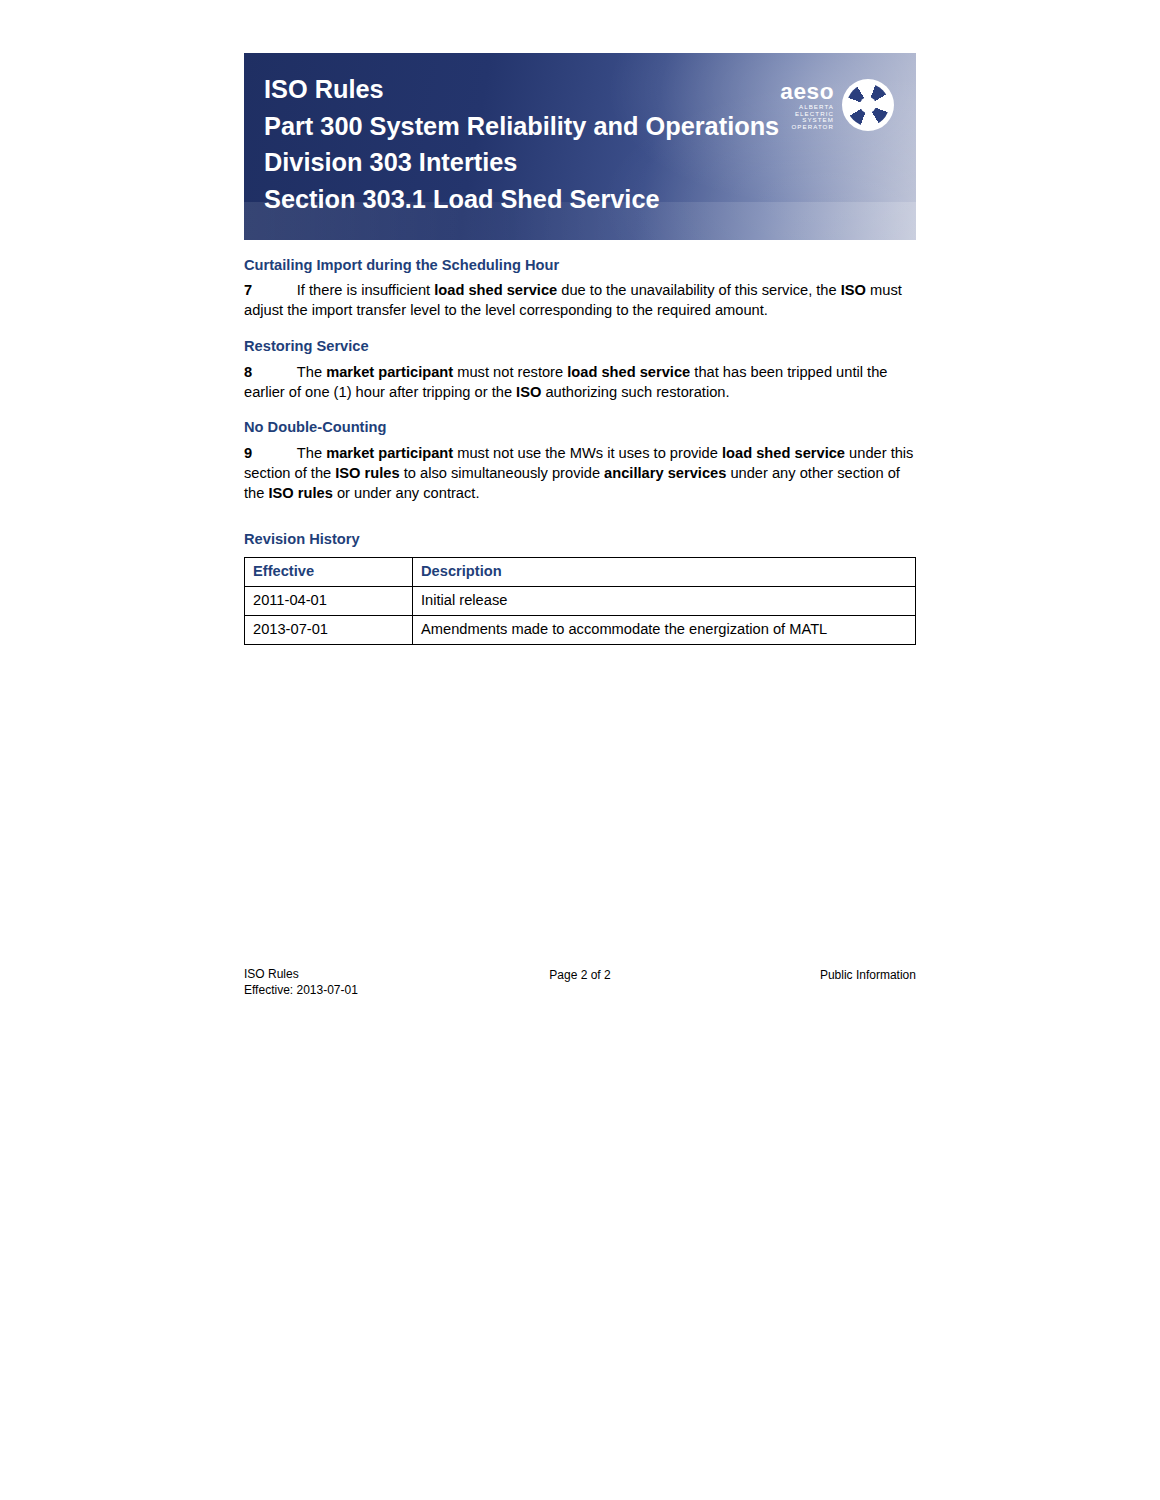ISO Rules
Part 300 System Reliability and Operations
Division 303 Interties
Section 303.1 Load Shed Service
aeso
Alberta
Electric
System
Operator
Curtailing Import during the Scheduling Hour
7 If there is insufficient load shed service due to the unavailability of this service, the ISO must adjust the import transfer level to the level corresponding to the required amount.
Restoring Service
8 The market participant must not restore load shed service that has been tripped until the earlier of one (1) hour after tripping or the ISO authorizing such restoration.
No Double-Counting
9 The market participant must not use the MWs it uses to provide load shed service under this section of the ISO rules to also simultaneously provide ancillary services under any other section of the ISO rules or under any contract.
Revision History
| Effective | Description |
| --- | --- |
| 2011-04-01 | Initial release |
| 2013-07-01 | Amendments made to accommodate the energization of MATL |
ISO Rules
Effective: 2013-07-01
Page 2 of 2
Public Information